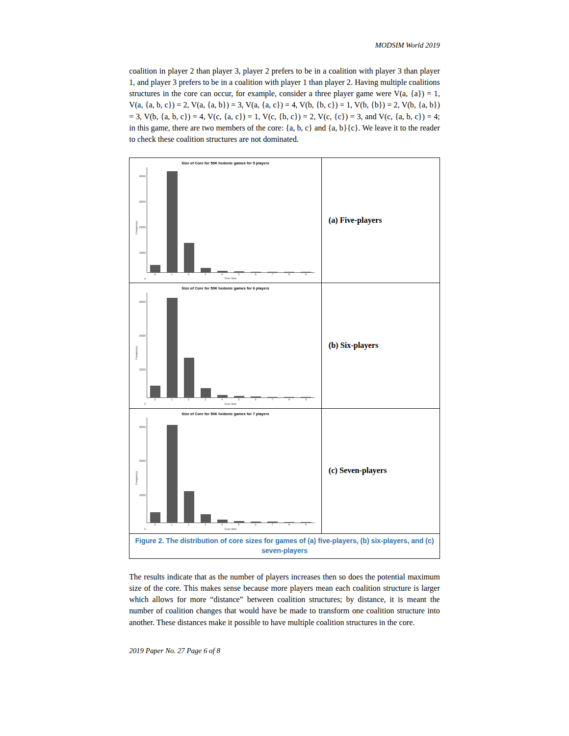MODSIM World 2019
coalition in player 2 than player 3, player 2 prefers to be in a coalition with player 3 than player 1, and player 3 prefers to be in a coalition with player 1 than player 2. Having multiple coalitions structures in the core can occur, for example, consider a three player game were V(a, {a}) = 1, V(a, {a, b, c}) = 2, V(a, {a, b}) = 3, V(a, {a, c}) = 4, V(b, {b, c}) = 1, V(b, {b}) = 2, V(b, {a, b}) = 3, V(b, {a, b, c}) = 4, V(c, {a, c}) = 1, V(c, {b, c}) = 2, V(c, {c}) = 3, and V(c, {a, b, c}) = 4; in this game, there are two members of the core: {a, b, c} and {a, b}{c}. We leave it to the reader to check these coalition structures are not dominated.
Size of Core for 50K hedonic games for 5 players
Frequency
40000 30000 20000 10000 0
0123456789
Core Size
(a) Five-players
Size of Core for 50K hedonic games for 6 players
Frequency
30000 20000 10000 0
0123456789
Core Size
(b) Six-players
Size of Core for 50K hedonic games for 7 players
Frequency
30000 20000 10000 0
0123456789
Core Size
(c) Seven-players
Figure 2. The distribution of core sizes for games of (a) five-players, (b) six-players, and (c) seven-players
The results indicate that as the number of players increases then so does the potential maximum size of the core. This makes sense because more players mean each coalition structure is larger which allows for more “distance” between coalition structures; by distance, it is meant the number of coalition changes that would have be made to transform one coalition structure into another. These distances make it possible to have multiple coalition structures in the core.
2019 Paper No. 27 Page 6 of 8